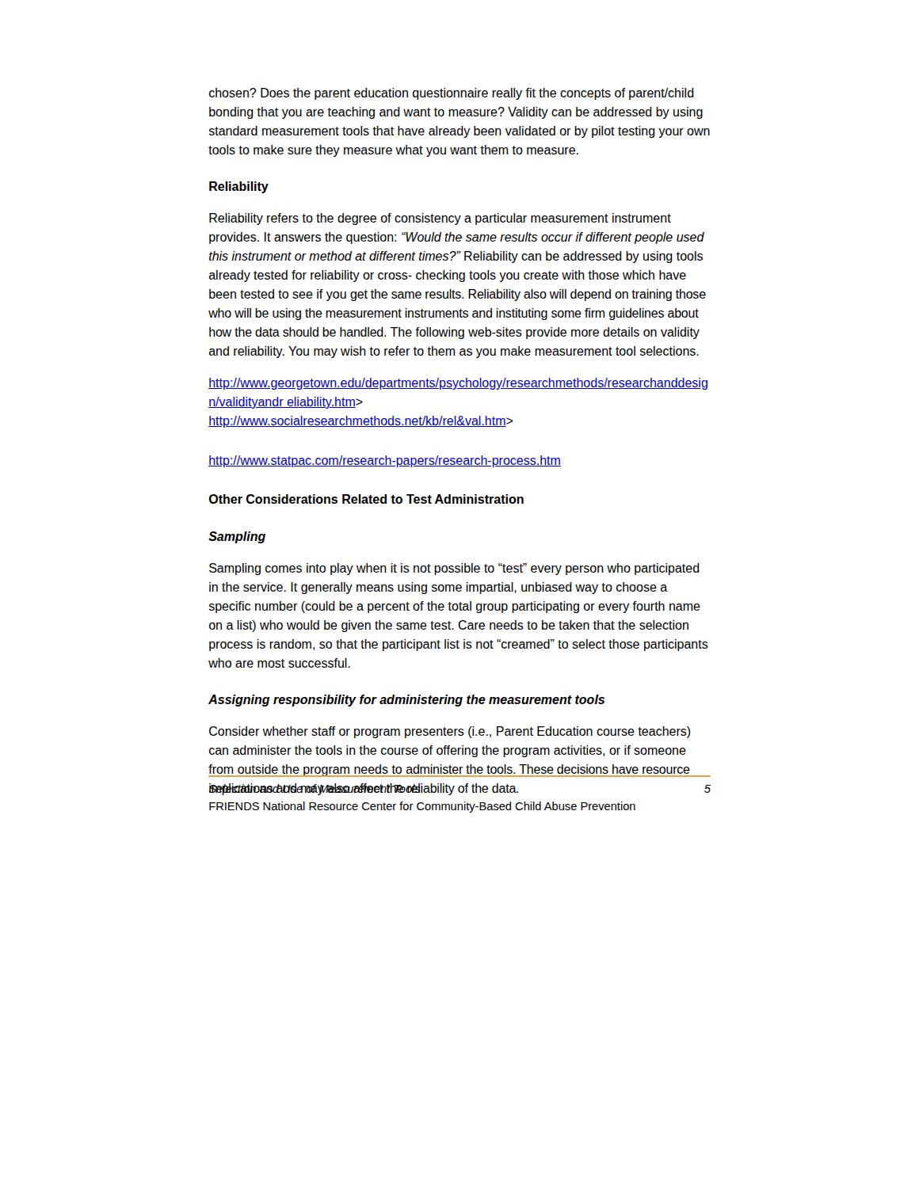chosen? Does the parent education questionnaire really fit the concepts of parent/child bonding that you are teaching and want to measure? Validity can be addressed by using standard measurement tools that have already been validated or by pilot testing your own tools to make sure they measure what you want them to measure.
Reliability
Reliability refers to the degree of consistency a particular measurement instrument provides. It answers the question: “Would the same results occur if different people used this instrument or method at different times?” Reliability can be addressed by using tools already tested for reliability or cross- checking tools you create with those which have been tested to see if you get the same results. Reliability also will depend on training those who will be using the measurement instruments and instituting some firm guidelines about how the data should be handled. The following web-sites provide more details on validity and reliability. You may wish to refer to them as you make measurement tool selections.
http://www.georgetown.edu/departments/psychology/researchmethods/researchanddesign/validityandr eliability.htm>
http://www.socialresearchmethods.net/kb/rel&val.htm>
http://www.statpac.com/research-papers/research-process.htm
Other Considerations Related to Test Administration
Sampling
Sampling comes into play when it is not possible to “test” every person who participated in the service. It generally means using some impartial, unbiased way to choose a specific number (could be a percent of the total group participating or every fourth name on a list) who would be given the same test. Care needs to be taken that the selection process is random, so that the participant list is not “creamed” to select those participants who are most successful.
Assigning responsibility for administering the measurement tools
Consider whether staff or program presenters (i.e., Parent Education course teachers) can administer the tools in the course of offering the program activities, or if someone from outside the program needs to administer the tools. These decisions have resource implications and may also affect the reliability of the data.
Selection and Use of Measurement Tools 5
FRIENDS National Resource Center for Community-Based Child Abuse Prevention